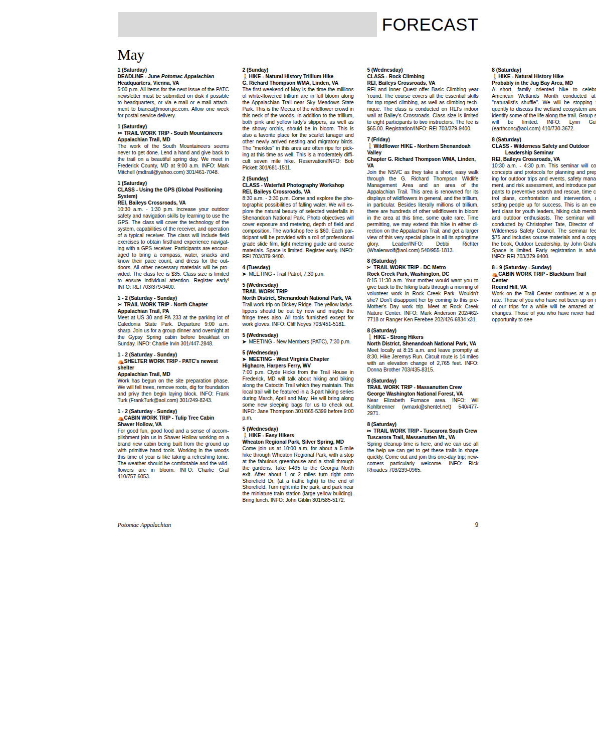FORECAST
May
1 (Saturday)
DEADLINE - June Potomac Appalachian
Headquarters, Vienna, VA
5:00 p.m. All items for the next issue of the PATC newsletter must be submitted on disk if possible to headquarters, or via e-mail or e-mail attachment to bianca@moon.jic.com. Allow one week for postal service delivery.
1 (Saturday)
TRAIL WORK TRIP - South Mountaineers
Appalachian Trail, MD
The work of the South Mountaineers seems never to get done. Lend a hand and give back to the trail on a beautiful spring day. We meet in Frederick County, MD at 9:00 a.m. INFO: Mark Mitchell (mdtrail@yahoo.com) 301/461-7048.
1 (Saturday)
CLASS - Using the GPS (Global Positioning System)
REI, Baileys Crossroads, VA
10:30 a.m. - 1:30 p.m. Increase your outdoor safety and navigation skills by learning to use the GPS. The class will cover the technology of the system, capabilities of the receiver, and operation of a typical receiver. The class will include field exercises to obtain firsthand experience navigating with a GPS receiver. Participants are encouraged to bring a compass, water, snacks and know their pace count, and dress for the outdoors. All other necessary materials will be provided. The class fee is $35. Class size is limited to ensure individual attention. Register early! INFO: REI 703/379-9400.
1 - 2 (Saturday - Sunday)
TRAIL WORK TRIP - North Chapter
Appalachian Trail, PA
Meet at US 30 and PA 233 at the parking lot of Caledonia State Park. Departure 9:00 a.m. sharp. Join us for a group dinner and overnight at the Gypsy Spring cabin before breakfast on Sunday. INFO: Charlie Irvin 301/447-2848.
1 - 2 (Saturday - Sunday)
SHELTER WORK TRIP - PATC's newest shelter
Appalachian Trail, MD
Work has begun on the site preparation phase. We will fell trees, remove roots, dig for foundation and privy then begin laying block. INFO: Frank Turk (FrankTurk@aol.com) 301/249-8243.
1 - 2 (Saturday - Sunday)
CABIN WORK TRIP - Tulip Tree Cabin
Shaver Hollow, VA
For good fun, good food and a sense of accomplishment join us in Shaver Hollow working on a brand new cabin being built from the ground up with primitive hand tools. Working in the woods this time of year is like taking a refreshing tonic. The weather should be comfortable and the wildflowers are in bloom. INFO: Charlie Graf 410/757-6053.
2 (Sunday)
HIKE - Natural History Trillium Hike
G. Richard Thompson WMA, Linden, VA
The first weekend of May is the time the millions of white-flowered trillium are in full bloom along the Appalachian Trail near Sky Meadows State Park. This is the Mecca of the wildflower crowd in this neck of the woods. In addition to the trillium, both pink and yellow lady's slippers, as well as the showy orchis, should be in bloom. This is also a favorite place for the scarlet tanager and other newly arrived nesting and migratory birds. The "merkles" in this area are often ripe for picking at this time as well. This is a moderately difficult seven mile hike. Reservation/INFO: Bob Pickett 301/681-1511.
2 (Sunday)
CLASS - Waterfall Photography Workshop
REI, Baileys Crossroads, VA
8:30 a.m. - 3:30 p.m. Come and explore the photographic possibilities of falling water. We will explore the natural beauty of selected waterfalls in Shenandoah National Park. Photo objectives will cover exposure and metering, depth of field and composition. The workshop fee is $60. Each participant will be provided with a roll of professional grade slide film, light metering guide and course materials. Space is limited. Register early. INFO: REI 703/379-9400.
4 (Tuesday)
MEETING - Trail Patrol, 7:30 p.m.
5 (Wednesday)
TRAIL WORK TRIP
North District, Shenandoah National Park, VA
Trail work trip on Dickey Ridge. The yellow ladyslippers should be out by now and maybe the fringe trees also. All tools furnished except for work gloves. INFO: Cliff Noyes 703/451-5181.
5 (Wednesday)
MEETING - New Members (PATC), 7:30 p.m.
5 (Wednesday)
MEETING - West Virginia Chapter
Highacre, Harpers Ferry, WV
7:00 p.m. Clyde Hicks from the Trail House in Frederick, MD will talk about hiking and biking along the Catoctin Trail which they maintain. This local trail will be featured in a 3-part hiking series during March, April and May. He will bring along some new sleeping bags for us to check out. INFO: Jane Thompson 301/865-5399 before 9:00 p.m.
5 (Wednesday)
HIKE - Easy Hikers
Wheaton Regional Park, Silver Spring, MD
Come join us at 10:00 a.m. for about a 5-mile hike through Wheaton Regional Park, with a stop at the fabulous greenhouse and a stroll through the gardens. Take I-495 to the Georgia North exit. After about 1 or 2 miles turn right onto Shorefield Dr. (at a traffic light) to the end of Shorefield. Turn right into the park, and park near the miniature train station (large yellow building). Bring lunch. INFO: John Giblin 301/585-5172.
5 (Wednesday)
CLASS - Rock Climbing
REI, Baileys Crossroads, VA
REI and Inner Quest offer Basic Climbing year 'round. The course covers all the essential skills for top-roped climbing, as well as climbing technique. The class is conducted on REI's indoor wall at Bailey's Crossroads. Class size is limited to eight participants to two instructors. The fee is $65.00. Registration/INFO: REI 703/379-9400.
7 (Friday)
Wildflower HIKE - Northern Shenandoah Valley
Chapter G. Richard Thompson WMA, Linden, VA
Join the NSVC as they take a short, easy walk through the G. Richard Thompson Wildlife Management Area and an area of the Appalachian Trail. This area is renowned for its displays of wildflowers in general, and the trillium, in particular. Besides literally millions of trillium, there are hundreds of other wildflowers in bloom in the area at this time, some quite rare. Time permitting, we may extend this hike in either direction on the Appalachian Trail, and get a larger view of this very special place in all its springtime glory. Leader/INFO: Debbi Richter (Whalenwolf@aol.com) 540/955-1813.
8 (Saturday)
TRAIL WORK TRIP - DC Metro
Rock Creek Park, Washington, DC
8:15-11:30 a.m. Your mother would want you to give back to the hiking trails through a morning of volunteer work in Rock Creek Park. Wouldn't she? Don't disappoint her by coming to this pre-Mother's Day work trip. Meet at Rock Creek Nature Center. INFO: Mark Anderson 202/462-7718 or Ranger Ken Ferebee 202/426-6834 x31.
8 (Saturday)
HIKE - Strong Hikers
North District, Shenandoah National Park, VA
Meet locally at 8:15 a.m. and leave promptly at 8:30. Hike Jeremys Run. Circuit route is 14 miles with an elevation change of 2,765 feet. INFO: Donna Brother 703/435-8315.
8 (Saturday)
TRAIL WORK TRIP - Massanutten Crew
George Washington National Forest, VA
Near Elizabeth Furnace area. INFO: Wil Kohlbrenner (wmaxk@shentel.net) 540/477-2971.
8 (Saturday)
TRAIL WORK TRIP - Tuscarora South Crew
Tuscarora Trail, Massanutten Mt., VA
Spring cleanup time is here, and we can use all the help we can get to get these trails in shape quickly. Come out and join this one-day trip; newcomers particularly welcome. INFO: Rick Rhoades 703/239-0965.
8 (Saturday)
HIKE - Natural History Hike
Probably in the Jug Bay Area, MD
A short, family oriented hike to celebrate American Wetlands Month conducted at a "naturalist's shuffle". We will be stopping frequently to discuss the wetland ecosystem and to identify some of the life along the trail. Group size will be limited. INFO: Lynn Gulley (earthconc@aol.com) 410/730-3672.
8 (Saturday)
CLASS - Wilderness Safety and Outdoor
Leadership Seminar
REI, Baileys Crossroads, VA
10:30 a.m. - 4:30 p.m. This seminar will cover concepts and protocols for planning and preparing for outdoor trips and events, safety management, and risk assessment, and introduce participants to preventive search and rescue, time control plans, confrontation and intervention, and setting people up for success. This is an excellent class for youth leaders, hiking club members and outdoor enthusiasts. The seminar will be conducted by Christopher Tate, Director of the Wilderness Safety Council. The seminar fee is $75 and includes course materials and a copy of the book, Outdoor Leadership, by John Graham. Space is limited. Early registration is advised INFO: REI 703/379-9400.
8 - 9 (Saturday - Sunday)
CABIN WORK TRIP - Blackburn Trail Center
Round Hill, VA
Work on the Trail Center continues at a great rate. Those of you who have not been up on one of our trips for a while will be amazed at the changes. Those of you who have never had the opportunity to see
Potomac Appalachian
9